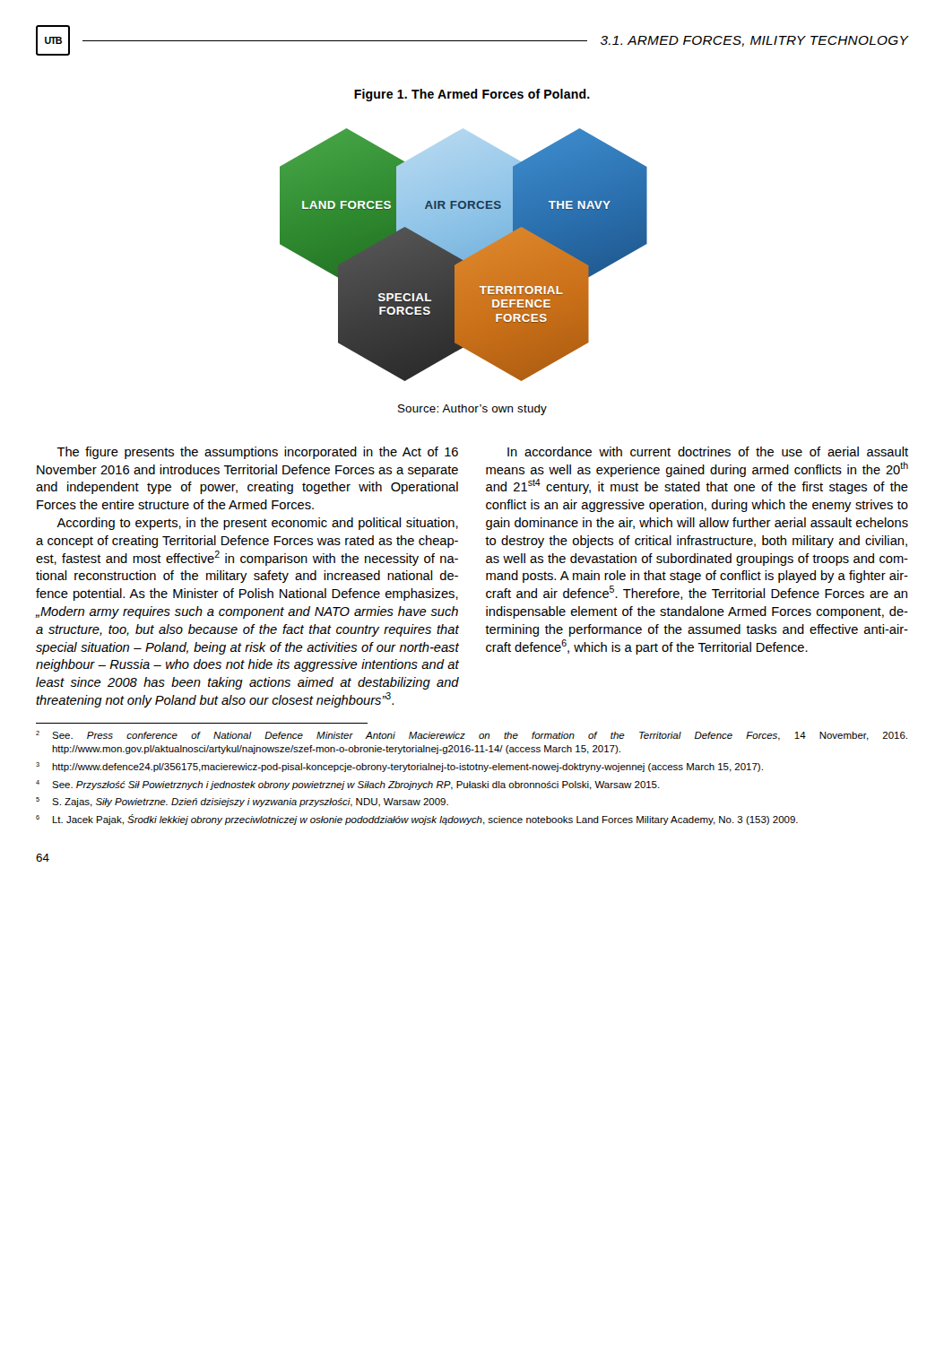UTB
3.1. ARMED FORCES, MILITRY TECHNOLOGY
Figure 1. The Armed Forces of Poland.
LAND FORCES
AIR FORCES
THE NAVY
SPECIAL
FORCES
TERRITORIAL
DEFENCE
FORCES
Source: Author’s own study
The figure presents the assumptions incorporated in the Act of 16 November 2016 and introduces Territorial Defence Forces as a separate and independent type of power, creating together with Operational Forces the entire structure of the Armed Forces.
According to experts, in the present economic and political situation, a concept of creating Territorial Defence Forces was rated as the cheapest, fastest and most effective2 in comparison with the necessity of national reconstruction of the military safety and increased national defence potential. As the Minister of Polish National Defence emphasizes, „Modern army requires such a component and NATO armies have such a structure, too, but also because of the fact that country requires that special situation – Poland, being at risk of the activities of our north-east neighbour – Russia – who does not hide its aggressive intentions and at least since 2008 has been taking actions aimed at destabilizing and threatening not only Poland but also our closest neighbours”3.
In accordance with current doctrines of the use of aerial assault means as well as experience gained during armed conflicts in the 20th and 21st4 century, it must be stated that one of the first stages of the conflict is an air aggressive operation, during which the enemy strives to gain dominance in the air, which will allow further aerial assault echelons to destroy the objects of critical infrastructure, both military and civilian, as well as the devastation of subordinated groupings of troops and command posts. A main role in that stage of conflict is played by a fighter aircraft and air defence5. Therefore, the Territorial Defence Forces are an indispensable element of the standalone Armed Forces component, determining the performance of the assumed tasks and effective anti-aircraft defence6, which is a part of the Territorial Defence.
2
See. Press conference of National Defence Minister Antoni Macierewicz on the formation of the Territorial Defence Forces, 14 November, 2016. http://www.mon.gov.pl/aktualnosci/artykul/najnowsze/szef-mon-o-obronie-terytorialnej-g2016-11-14/ (access March 15, 2017).
3
http://www.defence24.pl/356175,macierewicz-pod-pisal-koncepcje-obrony-terytorialnej-to-istotny-element-nowej-doktryny-wojennej (access March 15, 2017).
4
See. Przyszłość Sił Powietrznych i jednostek obrony powietrznej w Siłach Zbrojnych RP, Pułaski dla obronności Polski, Warsaw 2015.
5
S. Zajas, Siły Powietrzne. Dzień dzisiejszy i wyzwania przyszłości, NDU, Warsaw 2009.
6
Lt. Jacek Pajak, Środki lekkiej obrony przeciwlotniczej w osłonie pododdziałów wojsk lądowych, science notebooks Land Forces Military Academy, No. 3 (153) 2009.
64